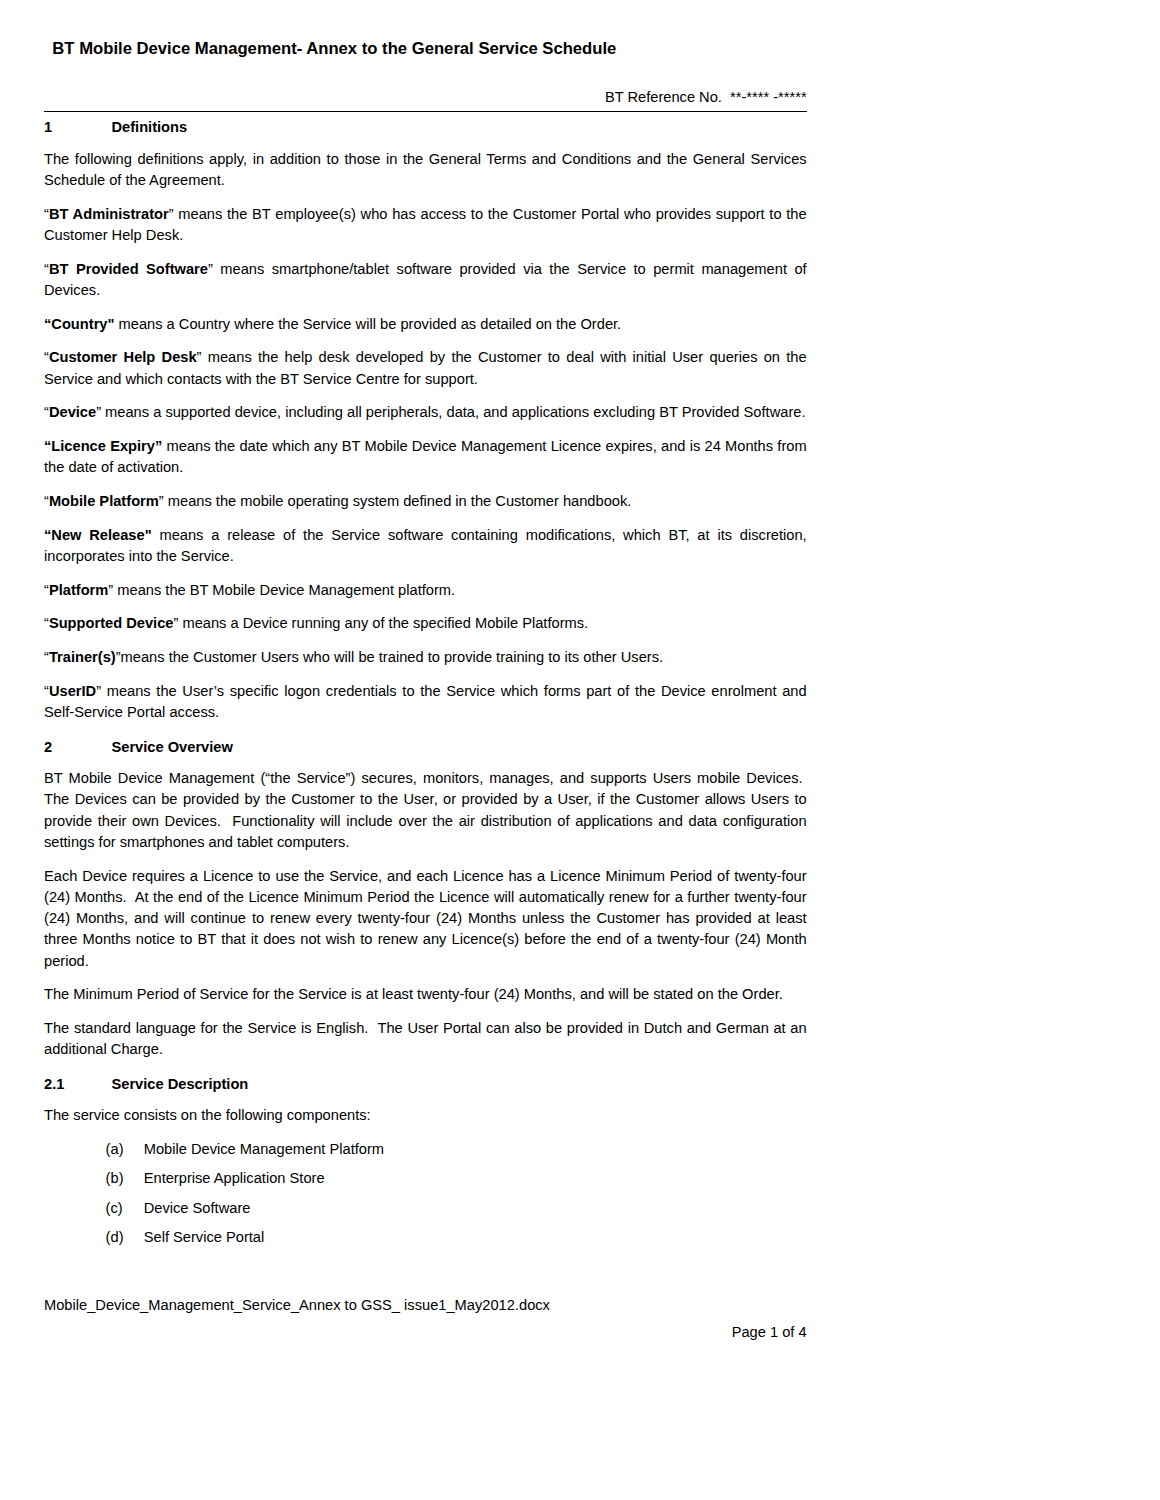BT Mobile Device Management- Annex to the General Service Schedule
BT Reference No. **-**** -*****
1 Definitions
The following definitions apply, in addition to those in the General Terms and Conditions and the General Services Schedule of the Agreement.
“BT Administrator” means the BT employee(s) who has access to the Customer Portal who provides support to the Customer Help Desk.
“BT Provided Software” means smartphone/tablet software provided via the Service to permit management of Devices.
“Country" means a Country where the Service will be provided as detailed on the Order.
“Customer Help Desk” means the help desk developed by the Customer to deal with initial User queries on the Service and which contacts with the BT Service Centre for support.
“Device” means a supported device, including all peripherals, data, and applications excluding BT Provided Software.
“Licence Expiry” means the date which any BT Mobile Device Management Licence expires, and is 24 Months from the date of activation.
“Mobile Platform” means the mobile operating system defined in the Customer handbook.
“New Release" means a release of the Service software containing modifications, which BT, at its discretion, incorporates into the Service.
“Platform” means the BT Mobile Device Management platform.
“Supported Device” means a Device running any of the specified Mobile Platforms.
“Trainer(s)”means the Customer Users who will be trained to provide training to its other Users.
“UserID” means the User’s specific logon credentials to the Service which forms part of the Device enrolment and Self-Service Portal access.
2 Service Overview
BT Mobile Device Management (“the Service”) secures, monitors, manages, and supports Users mobile Devices. The Devices can be provided by the Customer to the User, or provided by a User, if the Customer allows Users to provide their own Devices. Functionality will include over the air distribution of applications and data configuration settings for smartphones and tablet computers.
Each Device requires a Licence to use the Service, and each Licence has a Licence Minimum Period of twenty-four (24) Months. At the end of the Licence Minimum Period the Licence will automatically renew for a further twenty-four (24) Months, and will continue to renew every twenty-four (24) Months unless the Customer has provided at least three Months notice to BT that it does not wish to renew any Licence(s) before the end of a twenty-four (24) Month period.
The Minimum Period of Service for the Service is at least twenty-four (24) Months, and will be stated on the Order.
The standard language for the Service is English. The User Portal can also be provided in Dutch and German at an additional Charge.
2.1 Service Description
The service consists on the following components:
(a) Mobile Device Management Platform
(b) Enterprise Application Store
(c) Device Software
(d) Self Service Portal
Mobile_Device_Management_Service_Annex to GSS_ issue1_May2012.docx
Page 1 of 4